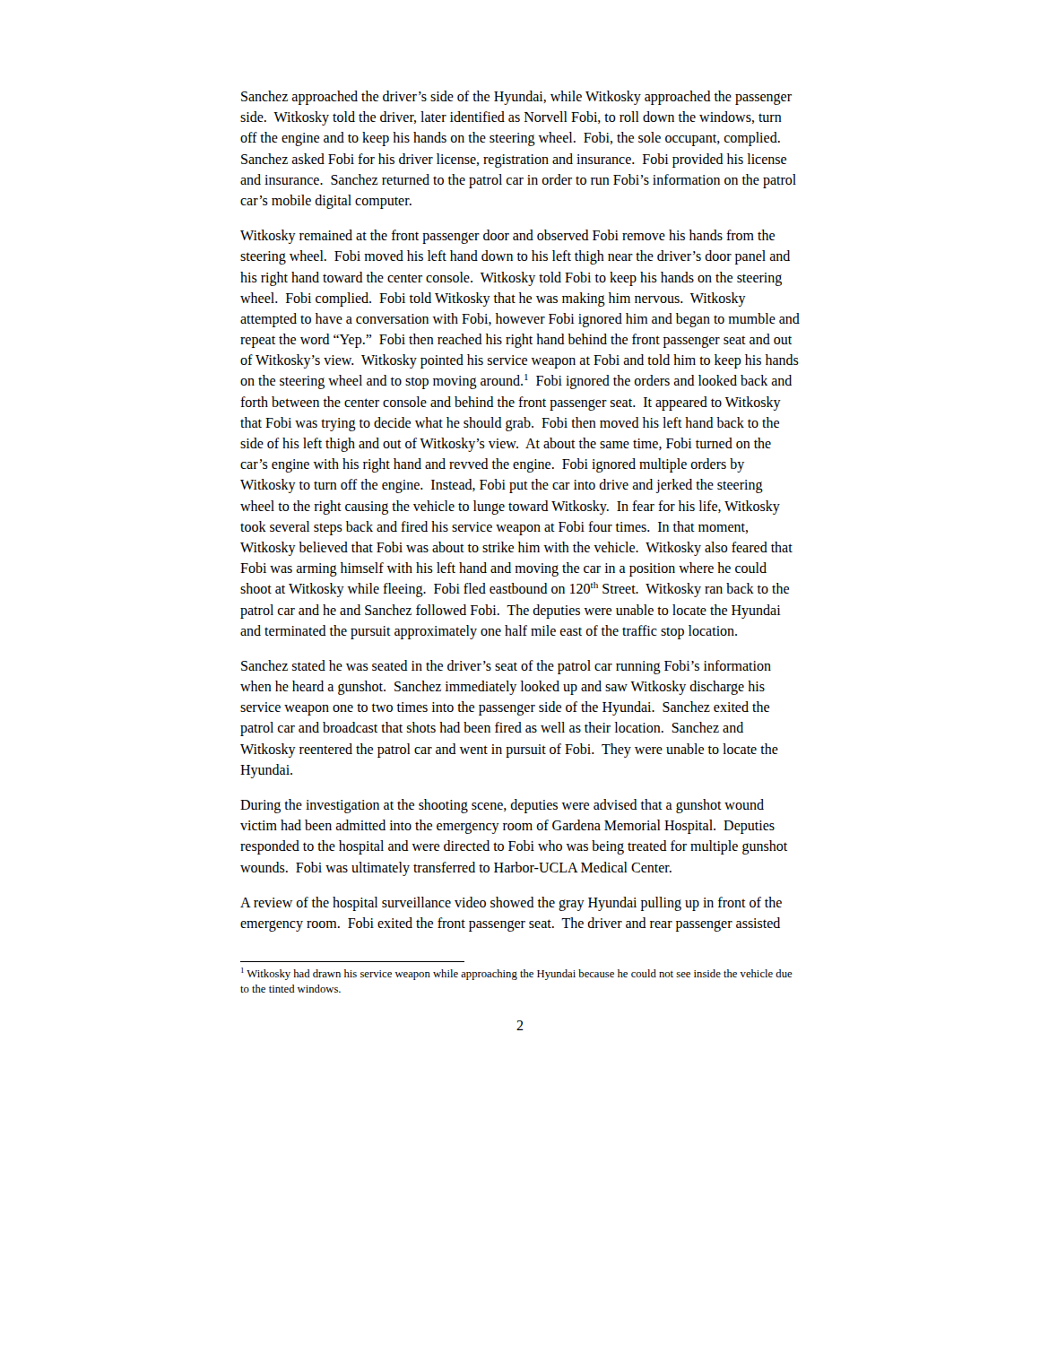Sanchez approached the driver’s side of the Hyundai, while Witkosky approached the passenger side. Witkosky told the driver, later identified as Norvell Fobi, to roll down the windows, turn off the engine and to keep his hands on the steering wheel. Fobi, the sole occupant, complied. Sanchez asked Fobi for his driver license, registration and insurance. Fobi provided his license and insurance. Sanchez returned to the patrol car in order to run Fobi’s information on the patrol car’s mobile digital computer.
Witkosky remained at the front passenger door and observed Fobi remove his hands from the steering wheel. Fobi moved his left hand down to his left thigh near the driver’s door panel and his right hand toward the center console. Witkosky told Fobi to keep his hands on the steering wheel. Fobi complied. Fobi told Witkosky that he was making him nervous. Witkosky attempted to have a conversation with Fobi, however Fobi ignored him and began to mumble and repeat the word “Yep.” Fobi then reached his right hand behind the front passenger seat and out of Witkosky’s view. Witkosky pointed his service weapon at Fobi and told him to keep his hands on the steering wheel and to stop moving around.1 Fobi ignored the orders and looked back and forth between the center console and behind the front passenger seat. It appeared to Witkosky that Fobi was trying to decide what he should grab. Fobi then moved his left hand back to the side of his left thigh and out of Witkosky’s view. At about the same time, Fobi turned on the car’s engine with his right hand and revved the engine. Fobi ignored multiple orders by Witkosky to turn off the engine. Instead, Fobi put the car into drive and jerked the steering wheel to the right causing the vehicle to lunge toward Witkosky. In fear for his life, Witkosky took several steps back and fired his service weapon at Fobi four times. In that moment, Witkosky believed that Fobi was about to strike him with the vehicle. Witkosky also feared that Fobi was arming himself with his left hand and moving the car in a position where he could shoot at Witkosky while fleeing. Fobi fled eastbound on 120th Street. Witkosky ran back to the patrol car and he and Sanchez followed Fobi. The deputies were unable to locate the Hyundai and terminated the pursuit approximately one half mile east of the traffic stop location.
Sanchez stated he was seated in the driver’s seat of the patrol car running Fobi’s information when he heard a gunshot. Sanchez immediately looked up and saw Witkosky discharge his service weapon one to two times into the passenger side of the Hyundai. Sanchez exited the patrol car and broadcast that shots had been fired as well as their location. Sanchez and Witkosky reentered the patrol car and went in pursuit of Fobi. They were unable to locate the Hyundai.
During the investigation at the shooting scene, deputies were advised that a gunshot wound victim had been admitted into the emergency room of Gardena Memorial Hospital. Deputies responded to the hospital and were directed to Fobi who was being treated for multiple gunshot wounds. Fobi was ultimately transferred to Harbor-UCLA Medical Center.
A review of the hospital surveillance video showed the gray Hyundai pulling up in front of the emergency room. Fobi exited the front passenger seat. The driver and rear passenger assisted
1 Witkosky had drawn his service weapon while approaching the Hyundai because he could not see inside the vehicle due to the tinted windows.
2